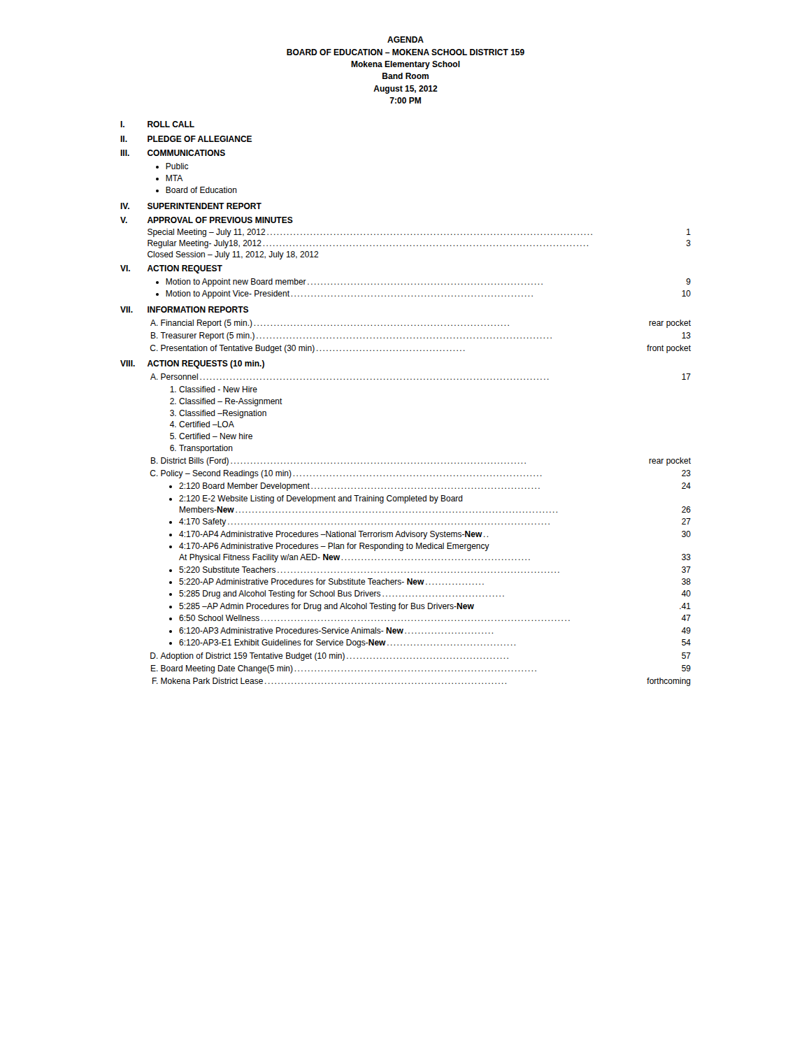AGENDA
BOARD OF EDUCATION – MOKENA SCHOOL DISTRICT 159
Mokena Elementary School
Band Room
August 15, 2012
7:00 PM
I. Roll Call
II. Pledge of Allegiance
III.
Communications
Public
MTA
Board of Education
IV. Superintendent Report
V.
Approval of Previous Minutes
Special Meeting – July 11, 2012.................................................................................................. 1
Regular Meeting- July18, 2012.................................................................................................. 3
Closed Session – July 11, 2012, July 18, 2012
VI.
Action Request
Motion to Appoint new Board member....................................................................... 9
Motion to Appoint Vice- President......................................................................... 10
VII.
Information Reports
Financial Report (5 min.)............................................................................. rear pocket
Treasurer Report (5 min.)......................................................................................... 13
Presentation of Tentative Budget (30 min)............................................. front pocket
VIII.
Action Requests (10 min.)
Personnel......................................................................................................... 17
Classified - New Hire
Classified – Re-Assignment
Classified –Resignation
Certified –LOA
Certified – New hire
Transportation
District Bills (Ford)......................................................................................... rear pocket
Policy – Second Readings (10 min)........................................................................... 23
2:120 Board Member Development..................................................................... 24
2:120 E-2 Website Listing of Development and Training Completed by Board
Members-New................................................................................................. 26
4:170 Safety................................................................................................. 27
4:170-AP4 Administrative Procedures –National Terrorism Advisory Systems-New.. 30
4:170-AP6 Administrative Procedures – Plan for Responding to Medical Emergency
At Physical Fitness Facility w/an AED- New......................................................... 33
5:220 Substitute Teachers..................................................................................... 37
5:220-AP Administrative Procedures for Substitute Teachers- New.................. 38
5:285 Drug and Alcohol Testing for School Bus Drivers..................................... 40
5:285 –AP Admin Procedures for Drug and Alcohol Testing for Bus Drivers-New .41
6:50 School Wellness............................................................................................. 47
6:120-AP3 Administrative Procedures-Service Animals- New........................... 49
6:120-AP3-E1 Exhibit Guidelines for Service Dogs-New....................................... 54
Adoption of District 159 Tentative Budget (10 min)................................................. 57
Board Meeting Date Change(5 min)......................................................................... 59
Mokena Park District Lease......................................................................... forthcoming